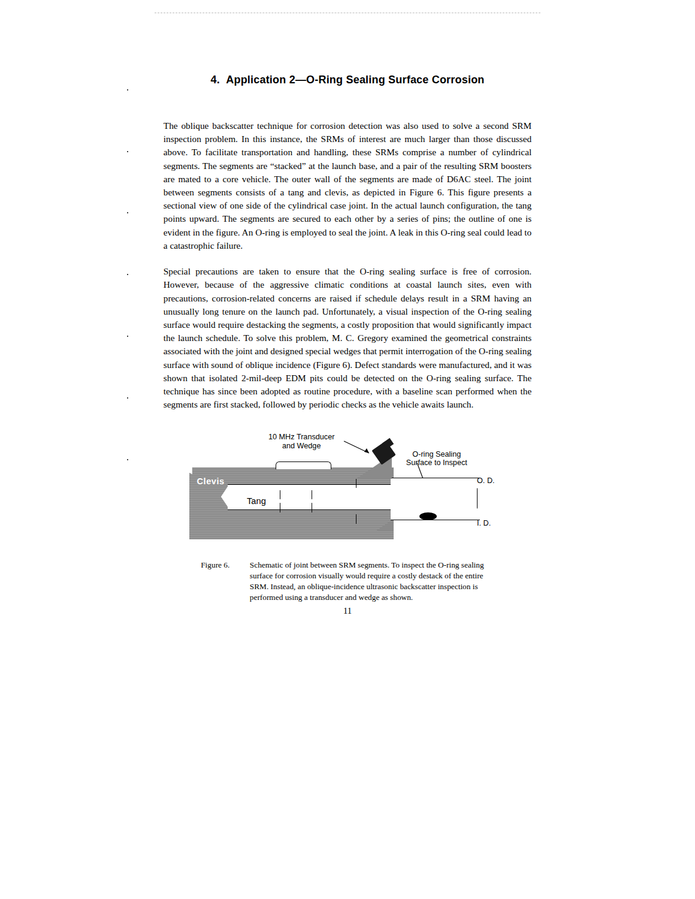4. Application 2—O-Ring Sealing Surface Corrosion
The oblique backscatter technique for corrosion detection was also used to solve a second SRM inspection problem. In this instance, the SRMs of interest are much larger than those discussed above. To facilitate transportation and handling, these SRMs comprise a number of cylindrical segments. The segments are “stacked” at the launch base, and a pair of the resulting SRM boosters are mated to a core vehicle. The outer wall of the segments are made of D6AC steel. The joint between segments consists of a tang and clevis, as depicted in Figure 6. This figure presents a sectional view of one side of the cylindrical case joint. In the actual launch configuration, the tang points upward. The segments are secured to each other by a series of pins; the outline of one is evident in the figure. An O-ring is employed to seal the joint. A leak in this O-ring seal could lead to a catastrophic failure.
Special precautions are taken to ensure that the O-ring sealing surface is free of corrosion. However, because of the aggressive climatic conditions at coastal launch sites, even with precautions, corrosion-related concerns are raised if schedule delays result in a SRM having an unusually long tenure on the launch pad. Unfortunately, a visual inspection of the O-ring sealing surface would require destacking the segments, a costly proposition that would significantly impact the launch schedule. To solve this problem, M. C. Gregory examined the geometrical constraints associated with the joint and designed special wedges that permit interrogation of the O-ring sealing surface with sound of oblique incidence (Figure 6). Defect standards were manufactured, and it was shown that isolated 2-mil-deep EDM pits could be detected on the O-ring sealing surface. The technique has since been adopted as routine procedure, with a baseline scan performed when the segments are first stacked, followed by periodic checks as the vehicle awaits launch.
10 MHz Transducer
and Wedge
O-ring Sealing
Surface to Inspect
Clevis
Tang
O. D.
I. D.
Figure 6. Schematic of joint between SRM segments. To inspect the O-ring sealing surface for corrosion visually would require a costly destack of the entire SRM. Instead, an oblique-incidence ultrasonic backscatter inspection is performed using a transducer and wedge as shown.
11